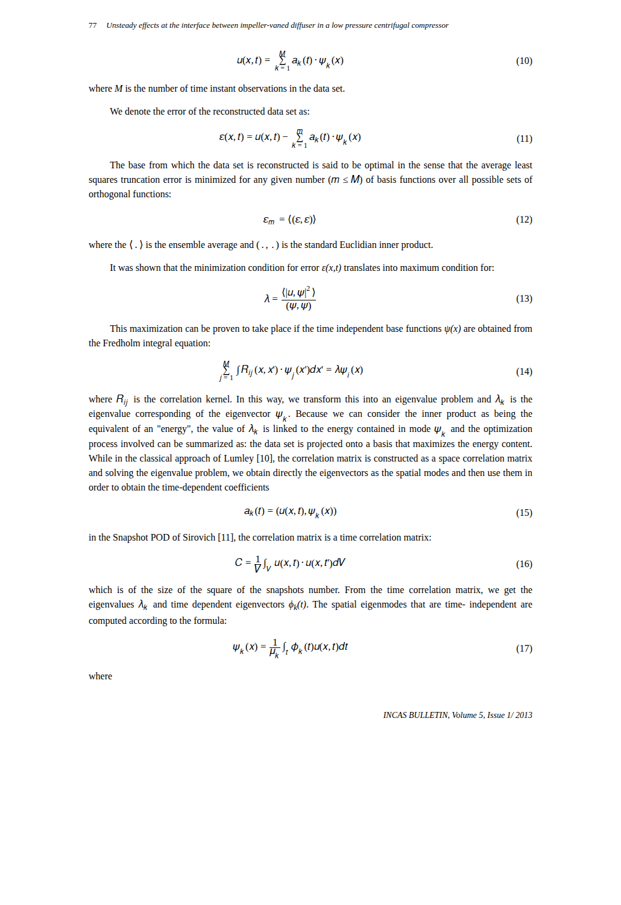77 Unsteady effects at the interface between impeller-vaned diffuser in a low pressure centrifugal compressor
u(x,t)= ∑ k=1 M ak (t) ⋅ ψk (x)
(10)
where M is the number of time instant observations in the data set.
We denote the error of the reconstructed data set as:
ε(x,t) = u(x,t) − ∑ k=1 m ak (t) ⋅ ψk (x)
(11)
The base from which the data set is reconstructed is said to be optimal in the sense that the average least squares truncation error is minimized for any given number (m≤M) of basis functions over all possible sets of orthogonal functions:
εm = ⟨ (ε,ε) ⟩
(12)
where the ⟨.⟩ is the ensemble average and (.,.) is the standard Euclidian inner product.
It was shown that the minimization condition for error ε(x,t) translates into maximum condition for:
λ = ⟨ |u,ψ| 2 ⟩ (ψ,ψ)
(13)
This maximization can be proven to take place if the time independent base functions ψ(x) are obtained from the Fredholm integral equation:
∑ j=1 M ∫ Rij (x,x') ⋅ ψj (x') dx' = λ ψi (x)
(14)
where Rij is the correlation kernel. In this way, we transform this into an eigenvalue problem and λk is the eigenvalue corresponding of the eigenvector ψk. Because we can consider the inner product as being the equivalent of an "energy", the value of λk is linked to the energy contained in mode ψk and the optimization process involved can be summarized as: the data set is projected onto a basis that maximizes the energy content. While in the classical approach of Lumley [10], the correlation matrix is constructed as a space correlation matrix and solving the eigenvalue problem, we obtain directly the eigenvectors as the spatial modes and then use them in order to obtain the time-dependent coefficients
ak (t) = ( u(x,t) , ψk (x) )
(15)
in the Snapshot POD of Sirovich [11], the correlation matrix is a time correlation matrix:
C = 1V ∫V u(x,t) ⋅ u(x,t') dV
(16)
which is of the size of the square of the snapshots number. From the time correlation matrix, we get the eigenvalues λk and time dependent eigenvectors ϕk(t). The spatial eigenmodes that are time- independent are computed according to the formula:
ψk (x) = 1 μk ∫t ϕk (t) u(x,t) dt
(17)
where
INCAS BULLETIN, Volume 5, Issue 1/ 2013